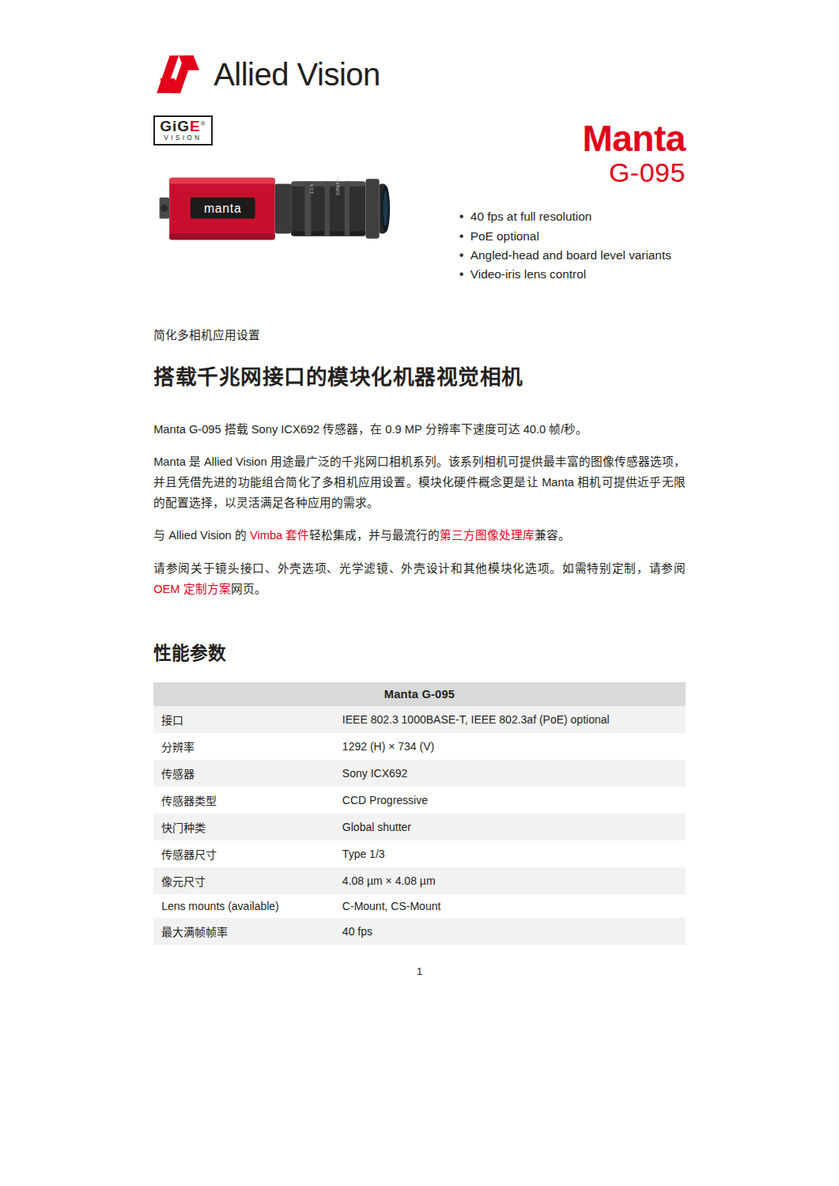Allied Vision
GiGE®
VISION
manta 1:1.4 C2514-M
Manta
G-095
40 fps at full resolution
PoE optional
Angled-head and board level variants
Video-iris lens control
简化多相机应用设置
搭载千兆网接口的模块化机器视觉相机
Manta G-095 搭载 Sony ICX692 传感器，在 0.9 MP 分辨率下速度可达 40.0 帧/秒。
Manta 是 Allied Vision 用途最广泛的千兆网口相机系列。该系列相机可提供最丰富的图像传感器选项，并且凭借先进的功能组合简化了多相机应用设置。模块化硬件概念更是让 Manta 相机可提供近乎无限的配置选择，以灵活满足各种应用的需求。
与 Allied Vision 的 Vimba 套件轻松集成，并与最流行的第三方图像处理库兼容。
请参阅关于镜头接口、外壳选项、光学滤镜、外壳设计和其他模块化选项。如需特别定制，请参阅 OEM 定制方案网页。
性能参数
Manta G-095
| 接口 | IEEE 802.3 1000BASE-T, IEEE 802.3af (PoE) optional |
| 分辨率 | 1292 (H) × 734 (V) |
| 传感器 | Sony ICX692 |
| 传感器类型 | CCD Progressive |
| 快门种类 | Global shutter |
| 传感器尺寸 | Type 1/3 |
| 像元尺寸 | 4.08 µm × 4.08 µm |
| Lens mounts (available) | C-Mount, CS-Mount |
| 最大满帧帧率 | 40 fps |
1